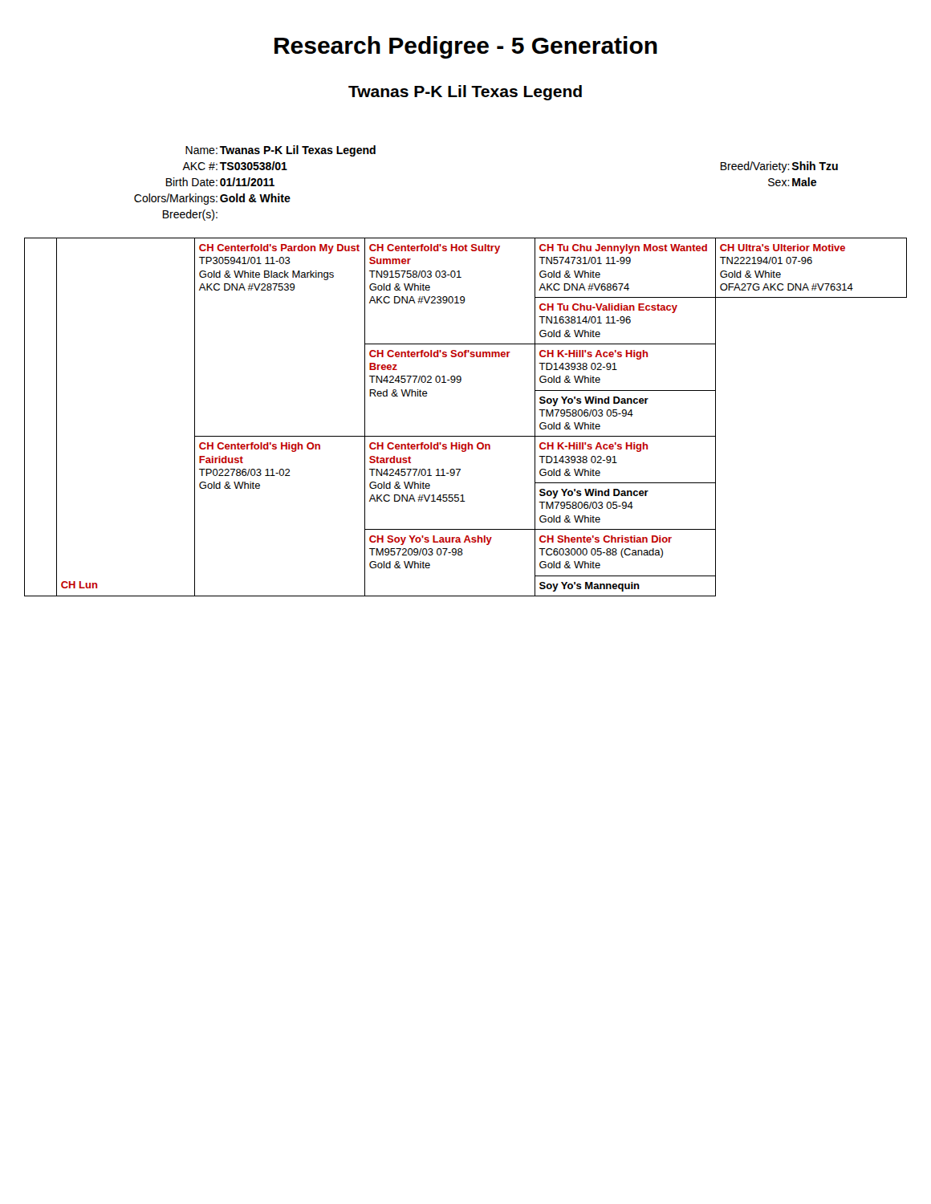Research Pedigree - 5 Generation
Twanas P-K Lil Texas Legend
| Name: | Twanas P-K Lil Texas Legend | | |
| AKC #: | TS030538/01 | Breed/Variety: | Shih Tzu |
| Birth Date: | 01/11/2011 | Sex: | Male |
| Colors/Markings: | Gold & White | | |
| Breeder(s): | | | |
| | CH Lun | CH Centerfold's Pardon My Dust TP305941/01 11-03 Gold & White Black Markings AKC DNA #V287539 | CH Centerfold's Hot Sultry Summer TN915758/03 03-01 Gold & White AKC DNA #V239019 | CH Tu Chu Jennylyn Most Wanted TN574731/01 11-99 Gold & White AKC DNA #V68674 | CH Ultra's Ulterior Motive TN222194/01 07-96 Gold & White OFA27G AKC DNA #V76314 |
| CH Tu Chu-Validian Ecstacy TN163814/01 11-96 Gold & White |
| CH Centerfold's Sof'summer Breez TN424577/02 01-99 Red & White | CH K-Hill's Ace's High TD143938 02-91 Gold & White |
| Soy Yo's Wind Dancer TM795806/03 05-94 Gold & White |
| CH Centerfold's High On Fairidust TP022786/03 11-02 Gold & White | CH Centerfold's High On Stardust TN424577/01 11-97 Gold & White AKC DNA #V145551 | CH K-Hill's Ace's High TD143938 02-91 Gold & White |
| Soy Yo's Wind Dancer TM795806/03 05-94 Gold & White |
| CH Soy Yo's Laura Ashly TM957209/03 07-98 Gold & White | CH Shente's Christian Dior TC603000 05-88 (Canada) Gold & White |
| Soy Yo's Mannequin |